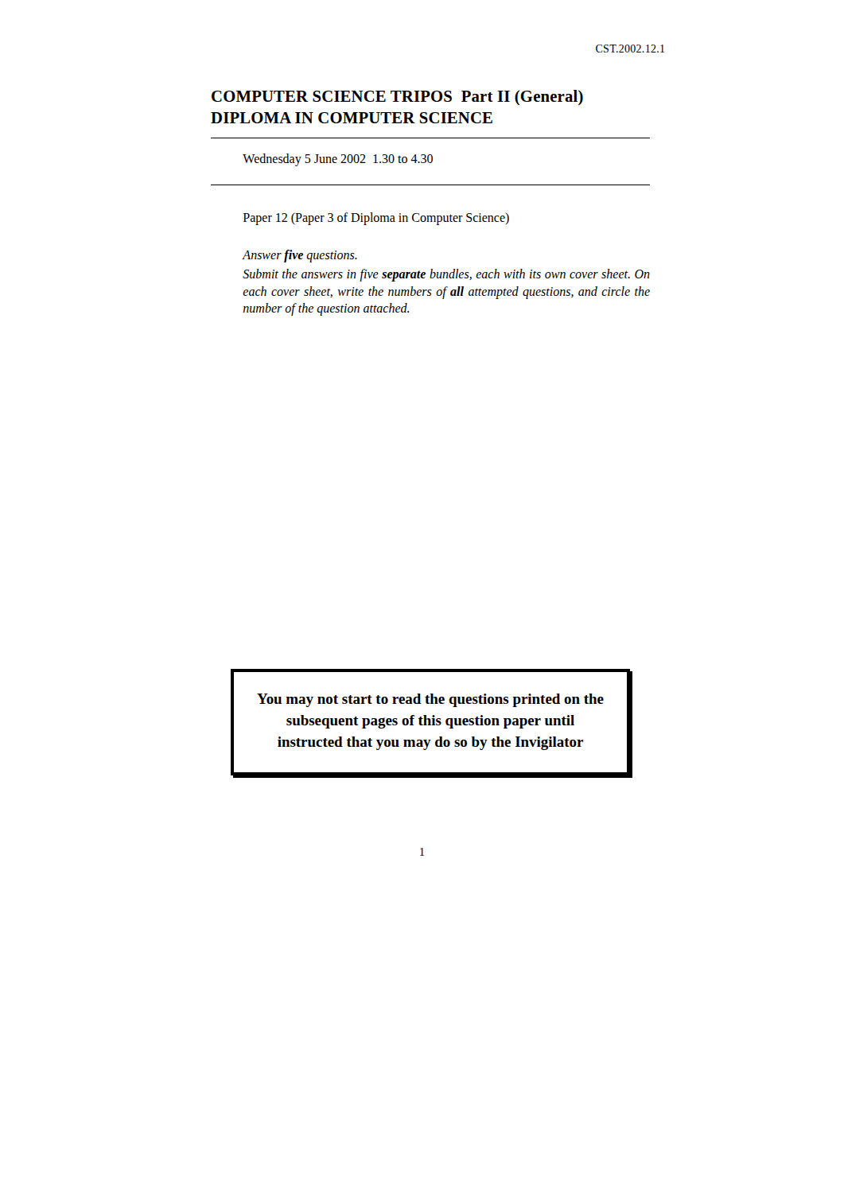CST.2002.12.1
COMPUTER SCIENCE TRIPOS Part II (General)
DIPLOMA IN COMPUTER SCIENCE
Wednesday 5 June 2002 1.30 to 4.30
Paper 12 (Paper 3 of Diploma in Computer Science)
Answer five questions.
Submit the answers in five separate bundles, each with its own cover sheet. On each cover sheet, write the numbers of all attempted questions, and circle the number of the question attached.
You may not start to read the questions printed on the subsequent pages of this question paper until instructed that you may do so by the Invigilator
1